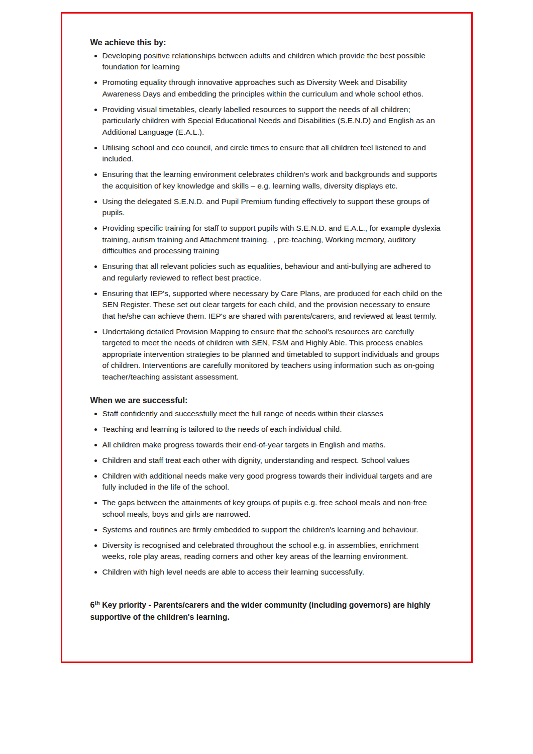We achieve this by:
Developing positive relationships between adults and children which provide the best possible foundation for learning
Promoting equality through innovative approaches such as Diversity Week and Disability Awareness Days and embedding the principles within the curriculum and whole school ethos.
Providing visual timetables, clearly labelled resources to support the needs of all children; particularly children with Special Educational Needs and Disabilities (S.E.N.D) and English as an Additional Language (E.A.L.).
Utilising school and eco council, and circle times to ensure that all children feel listened to and included.
Ensuring that the learning environment celebrates children's work and backgrounds and supports the acquisition of key knowledge and skills – e.g. learning walls, diversity displays etc.
Using the delegated S.E.N.D. and Pupil Premium funding effectively to support these groups of pupils.
Providing specific training for staff to support pupils with S.E.N.D. and E.A.L., for example dyslexia training, autism training and Attachment training. , pre-teaching, Working memory, auditory difficulties and processing training
Ensuring that all relevant policies such as equalities, behaviour and anti-bullying are adhered to and regularly reviewed to reflect best practice.
Ensuring that IEP's, supported where necessary by Care Plans, are produced for each child on the SEN Register. These set out clear targets for each child, and the provision necessary to ensure that he/she can achieve them. IEP's are shared with parents/carers, and reviewed at least termly.
Undertaking detailed Provision Mapping to ensure that the school's resources are carefully targeted to meet the needs of children with SEN, FSM and Highly Able. This process enables appropriate intervention strategies to be planned and timetabled to support individuals and groups of children. Interventions are carefully monitored by teachers using information such as on-going teacher/teaching assistant assessment.
When we are successful:
Staff confidently and successfully meet the full range of needs within their classes
Teaching and learning is tailored to the needs of each individual child.
All children make progress towards their end-of-year targets in English and maths.
Children and staff treat each other with dignity, understanding and respect. School values
Children with additional needs make very good progress towards their individual targets and are fully included in the life of the school.
The gaps between the attainments of key groups of pupils e.g. free school meals and non-free school meals, boys and girls are narrowed.
Systems and routines are firmly embedded to support the children's learning and behaviour.
Diversity is recognised and celebrated throughout the school e.g. in assemblies, enrichment weeks, role play areas, reading corners and other key areas of the learning environment.
Children with high level needs are able to access their learning successfully.
6th Key priority - Parents/carers and the wider community (including governors) are highly supportive of the children's learning.